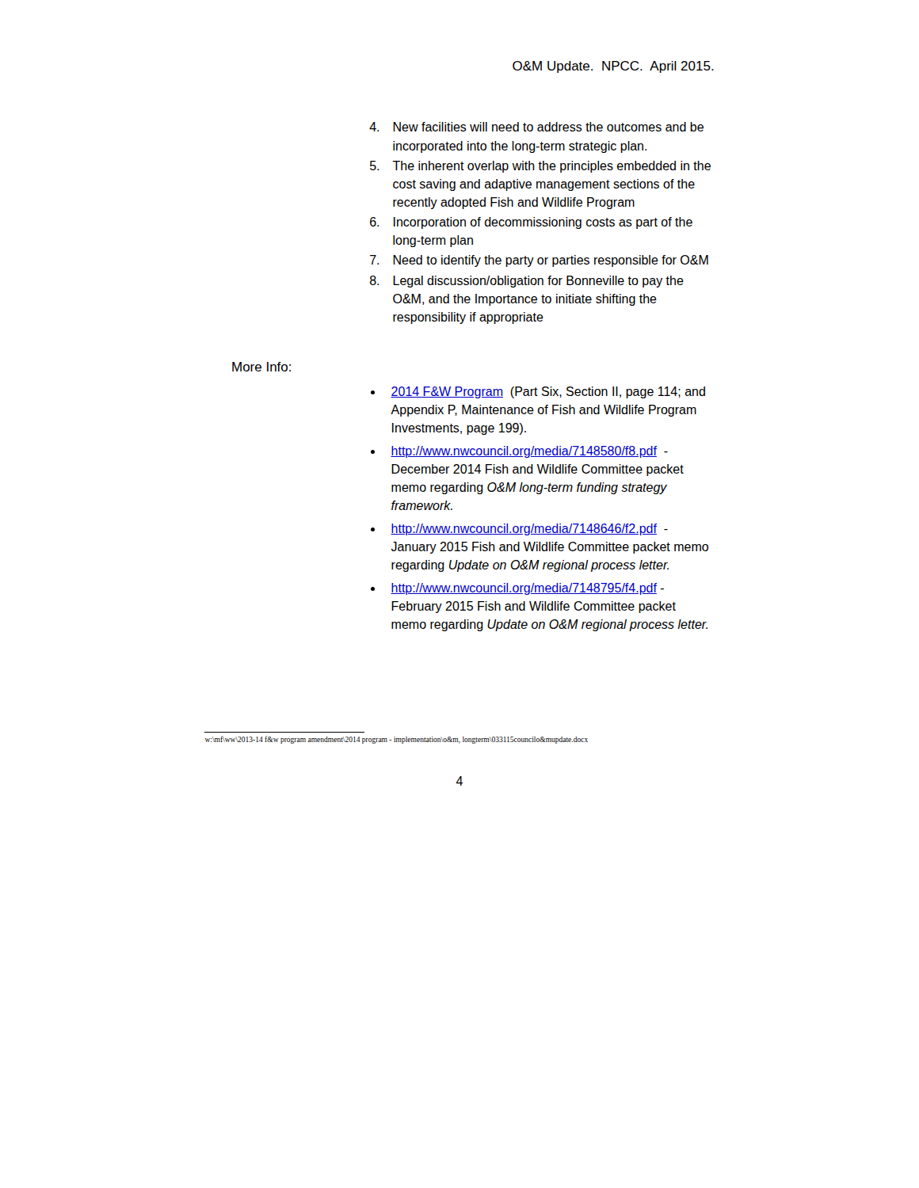O&M Update. NPCC. April 2015.
New facilities will need to address the outcomes and be incorporated into the long-term strategic plan.
The inherent overlap with the principles embedded in the cost saving and adaptive management sections of the recently adopted Fish and Wildlife Program
Incorporation of decommissioning costs as part of the long-term plan
Need to identify the party or parties responsible for O&M
Legal discussion/obligation for Bonneville to pay the O&M, and the Importance to initiate shifting the responsibility if appropriate
More Info:
2014 F&W Program (Part Six, Section II, page 114; and Appendix P, Maintenance of Fish and Wildlife Program Investments, page 199).
http://www.nwcouncil.org/media/7148580/f8.pdf - December 2014 Fish and Wildlife Committee packet memo regarding O&M long-term funding strategy framework.
http://www.nwcouncil.org/media/7148646/f2.pdf - January 2015 Fish and Wildlife Committee packet memo regarding Update on O&M regional process letter.
http://www.nwcouncil.org/media/7148795/f4.pdf - February 2015 Fish and Wildlife Committee packet memo regarding Update on O&M regional process letter.
w:\mf\ww\2013-14 f&w program amendment\2014 program - implementation\o&m, longterm\033115councilo&mupdate.docx
4